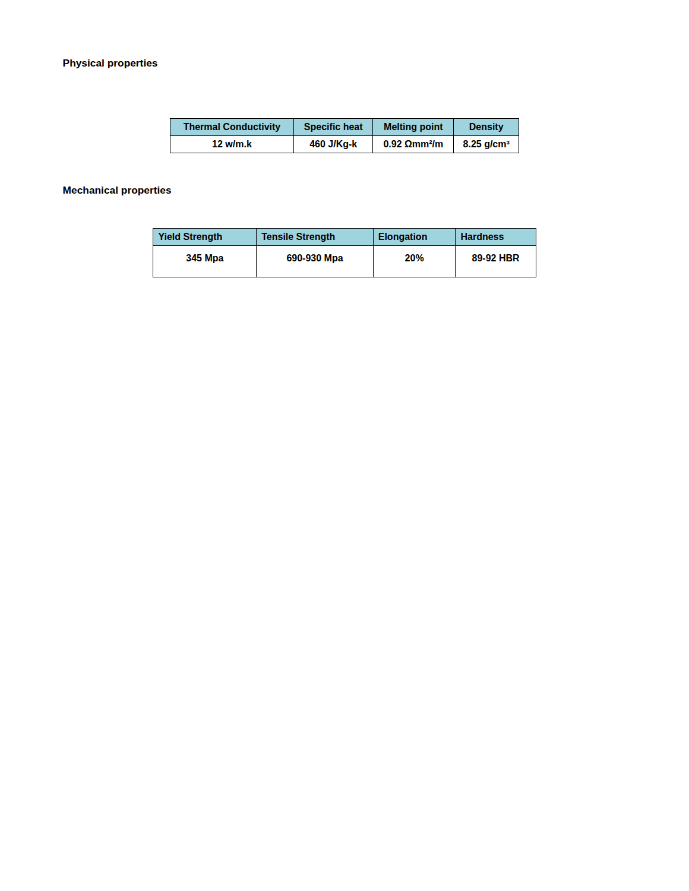Physical properties
| Thermal Conductivity | Specific heat | Melting point | Density |
| --- | --- | --- | --- |
| 12 w/m.k | 460 J/Kg-k | 0.92 Ωmm²/m | 8.25 g/cm³ |
Mechanical properties
| Yield Strength | Tensile Strength | Elongation | Hardness |
| --- | --- | --- | --- |
| 345 Mpa | 690-930 Mpa | 20% | 89-92 HBR |